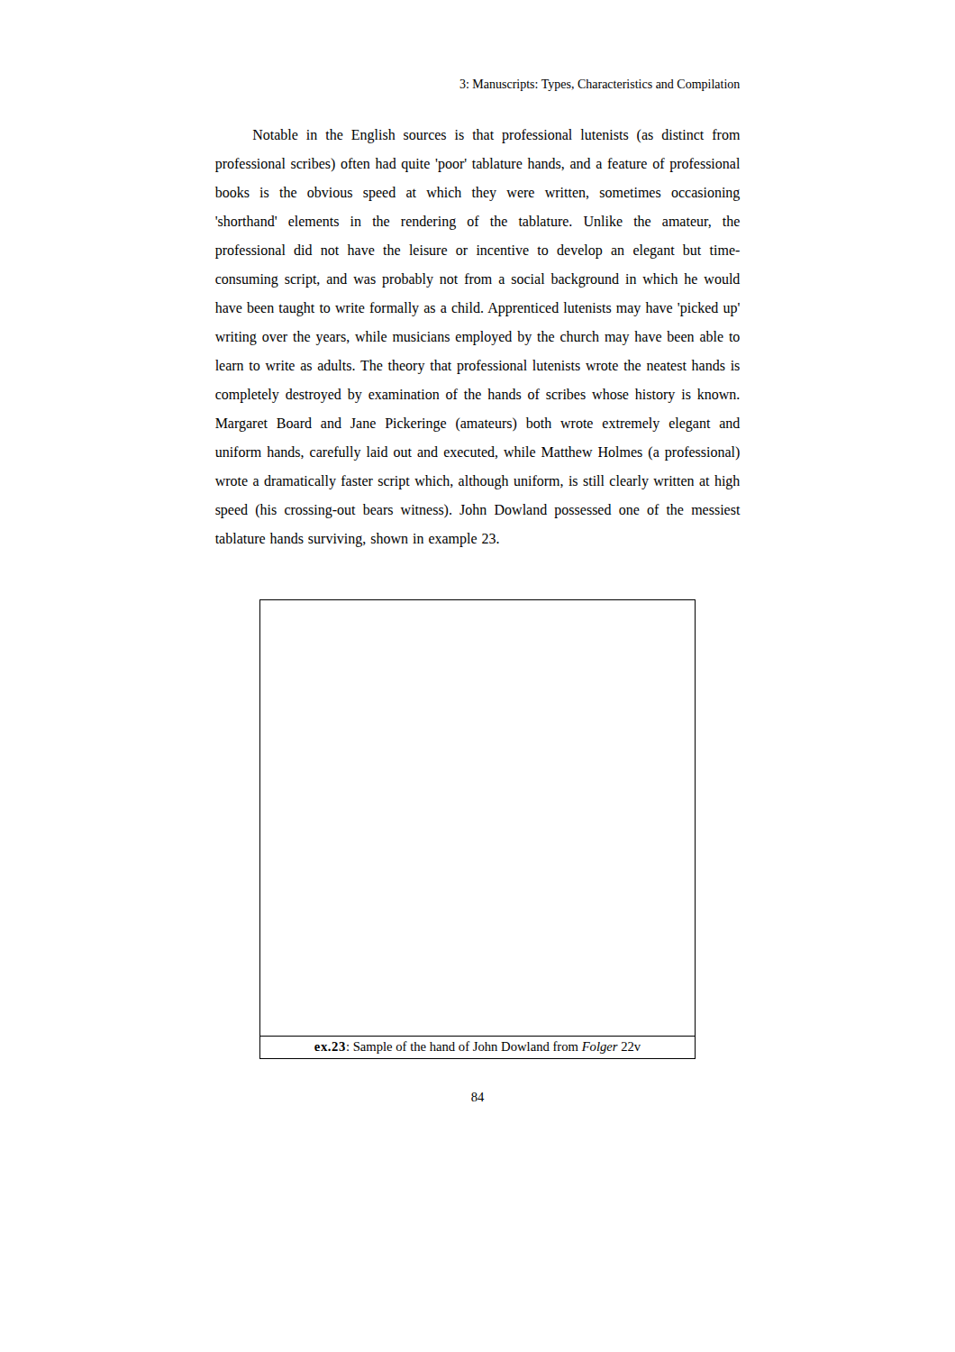3: Manuscripts: Types, Characteristics and Compilation
Notable in the English sources is that professional lutenists (as distinct from professional scribes) often had quite 'poor' tablature hands, and a feature of professional books is the obvious speed at which they were written, sometimes occasioning 'shorthand' elements in the rendering of the tablature. Unlike the amateur, the professional did not have the leisure or incentive to develop an elegant but time-consuming script, and was probably not from a social background in which he would have been taught to write formally as a child. Apprenticed lutenists may have 'picked up' writing over the years, while musicians employed by the church may have been able to learn to write as adults. The theory that professional lutenists wrote the neatest hands is completely destroyed by examination of the hands of scribes whose history is known. Margaret Board and Jane Pickeringe (amateurs) both wrote extremely elegant and uniform hands, carefully laid out and executed, while Matthew Holmes (a professional) wrote a dramatically faster script which, although uniform, is still clearly written at high speed (his crossing-out bears witness). John Dowland possessed one of the messiest tablature hands surviving, shown in example 23.
ex.23: Sample of the hand of John Dowland from Folger 22v
84